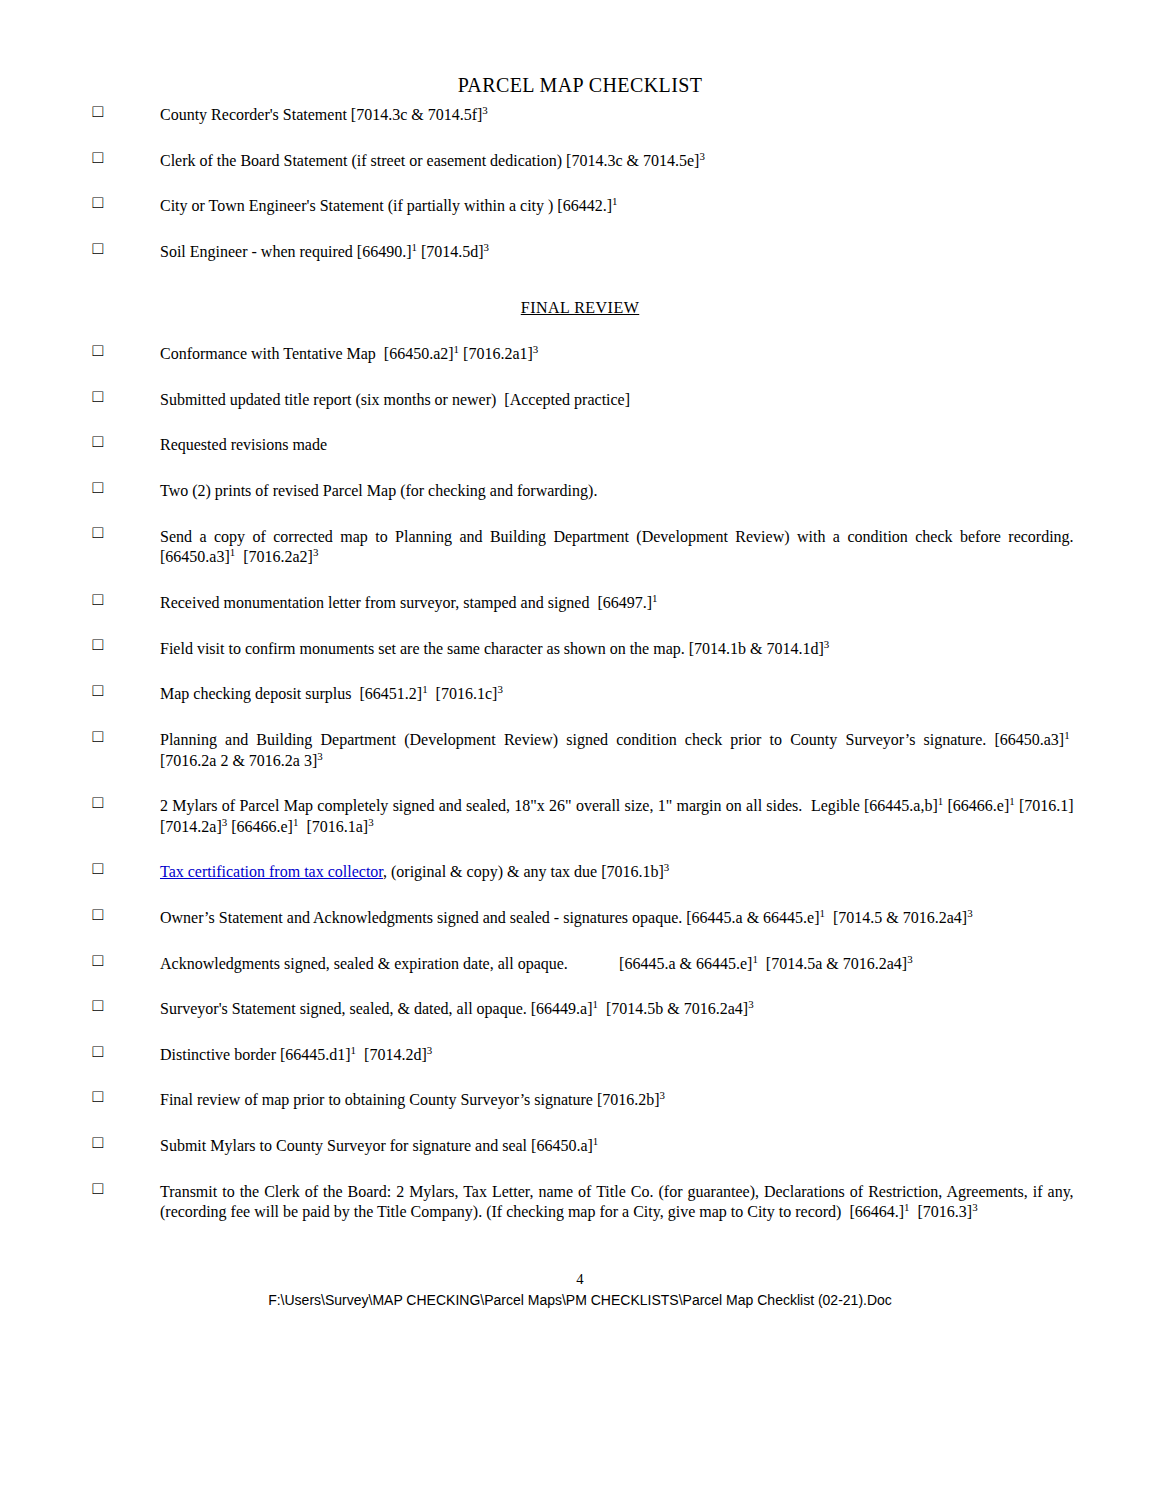PARCEL MAP CHECKLIST
County Recorder's Statement [7014.3c & 7014.5f]3
Clerk of the Board Statement (if street or easement dedication) [7014.3c & 7014.5e]3
City or Town Engineer's Statement (if partially within a city ) [66442.]1
Soil Engineer - when required [66490.]1 [7014.5d]3
FINAL REVIEW
Conformance with Tentative Map [66450.a2]1 [7016.2a1]3
Submitted updated title report (six months or newer) [Accepted practice]
Requested revisions made
Two (2) prints of revised Parcel Map (for checking and forwarding).
Send a copy of corrected map to Planning and Building Department (Development Review) with a condition check before recording. [66450.a3]1 [7016.2a2]3
Received monumentation letter from surveyor, stamped and signed [66497.]1
Field visit to confirm monuments set are the same character as shown on the map. [7014.1b & 7014.1d]3
Map checking deposit surplus [66451.2]1 [7016.1c]3
Planning and Building Department (Development Review) signed condition check prior to County Surveyor’s signature. [66450.a3]1 [7016.2a 2 & 7016.2a 3]3
2 Mylars of Parcel Map completely signed and sealed, 18"x 26" overall size, 1" margin on all sides. Legible [66445.a,b]1 [66466.e]1 [7016.1] [7014.2a]3 [66466.e]1 [7016.1a]3
Tax certification from tax collector, (original & copy) & any tax due [7016.1b]3
Owner’s Statement and Acknowledgments signed and sealed - signatures opaque. [66445.a & 66445.e]1 [7014.5 & 7016.2a4]3
Acknowledgments signed, sealed & expiration date, all opaque. [66445.a & 66445.e]1 [7014.5a & 7016.2a4]3
Surveyor's Statement signed, sealed, & dated, all opaque. [66449.a]1 [7014.5b & 7016.2a4]3
Distinctive border [66445.d1]1 [7014.2d]3
Final review of map prior to obtaining County Surveyor’s signature [7016.2b]3
Submit Mylars to County Surveyor for signature and seal [66450.a]1
Transmit to the Clerk of the Board: 2 Mylars, Tax Letter, name of Title Co. (for guarantee), Declarations of Restriction, Agreements, if any, (recording fee will be paid by the Title Company). (If checking map for a City, give map to City to record) [66464.]1 [7016.3]3
4 F:\Users\Survey\MAP CHECKING\Parcel Maps\PM CHECKLISTS\Parcel Map Checklist (02-21).Doc